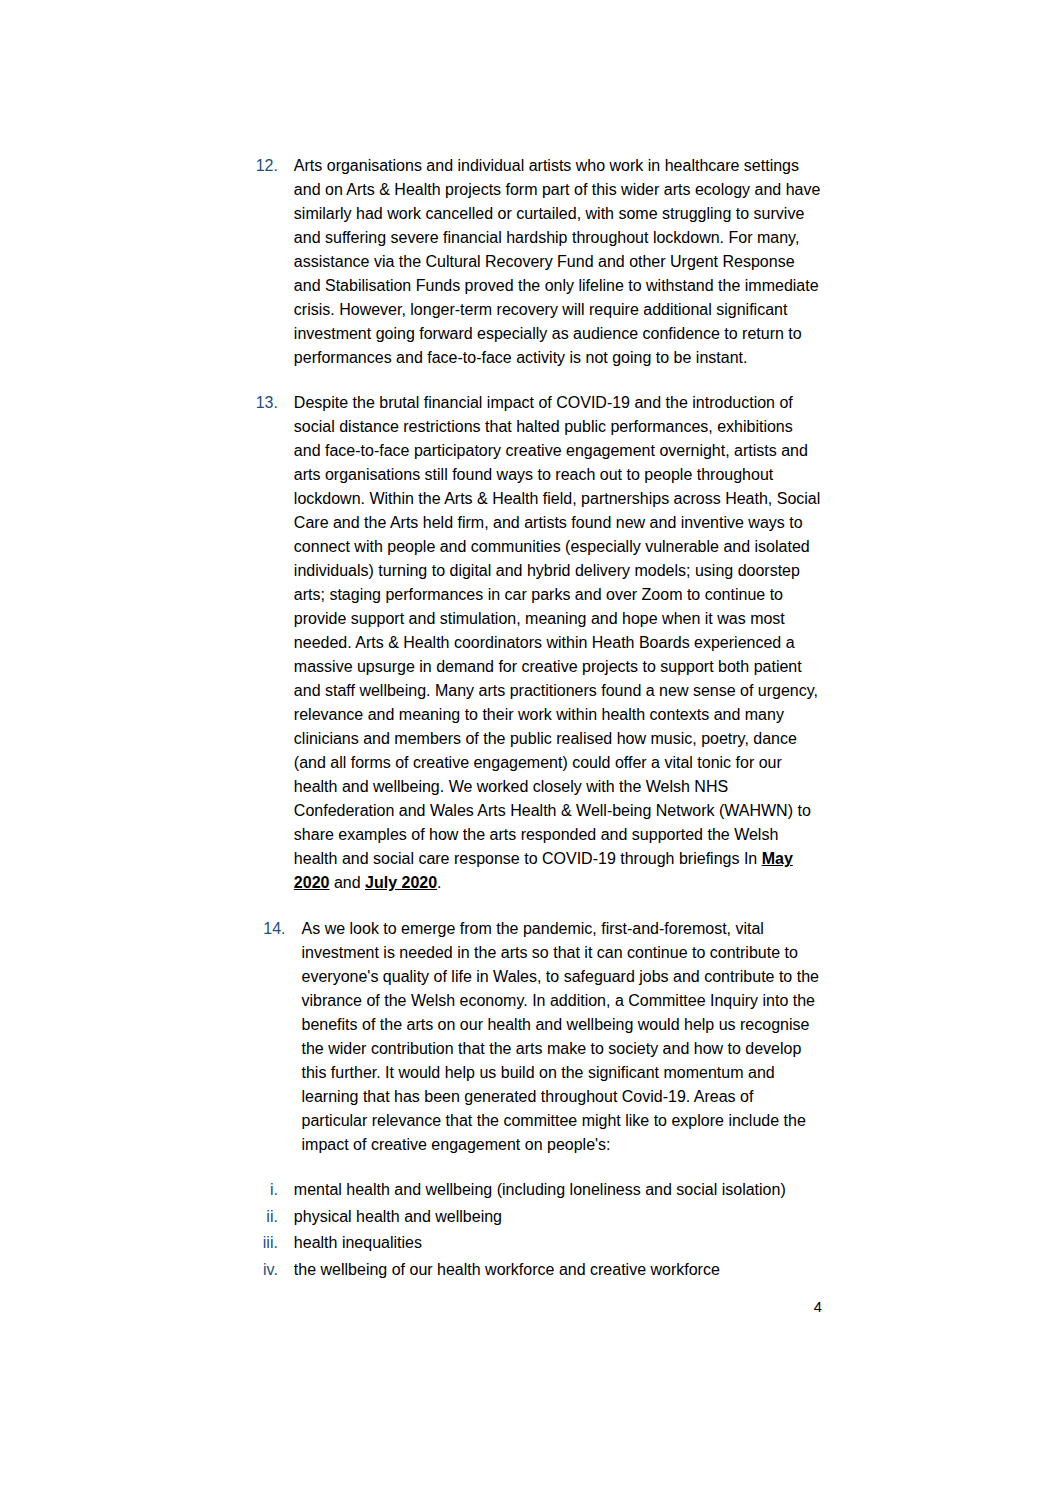Arts organisations and individual artists who work in healthcare settings and on Arts & Health projects form part of this wider arts ecology and have similarly had work cancelled or curtailed, with some struggling to survive and suffering severe financial hardship throughout lockdown. For many, assistance via the Cultural Recovery Fund and other Urgent Response and Stabilisation Funds proved the only lifeline to withstand the immediate crisis. However, longer-term recovery will require additional significant investment going forward especially as audience confidence to return to performances and face-to-face activity is not going to be instant.
Despite the brutal financial impact of COVID-19 and the introduction of social distance restrictions that halted public performances, exhibitions and face-to-face participatory creative engagement overnight, artists and arts organisations still found ways to reach out to people throughout lockdown. Within the Arts & Health field, partnerships across Heath, Social Care and the Arts held firm, and artists found new and inventive ways to connect with people and communities (especially vulnerable and isolated individuals) turning to digital and hybrid delivery models; using doorstep arts; staging performances in car parks and over Zoom to continue to provide support and stimulation, meaning and hope when it was most needed. Arts & Health coordinators within Heath Boards experienced a massive upsurge in demand for creative projects to support both patient and staff wellbeing. Many arts practitioners found a new sense of urgency, relevance and meaning to their work within health contexts and many clinicians and members of the public realised how music, poetry, dance (and all forms of creative engagement) could offer a vital tonic for our health and wellbeing. We worked closely with the Welsh NHS Confederation and Wales Arts Health & Well-being Network (WAHWN) to share examples of how the arts responded and supported the Welsh health and social care response to COVID-19 through briefings In May 2020 and July 2020.
As we look to emerge from the pandemic, first-and-foremost, vital investment is needed in the arts so that it can continue to contribute to everyone's quality of life in Wales, to safeguard jobs and contribute to the vibrance of the Welsh economy. In addition, a Committee Inquiry into the benefits of the arts on our health and wellbeing would help us recognise the wider contribution that the arts make to society and how to develop this further. It would help us build on the significant momentum and learning that has been generated throughout Covid-19. Areas of particular relevance that the committee might like to explore include the impact of creative engagement on people's:
mental health and wellbeing (including loneliness and social isolation)
physical health and wellbeing
health inequalities
the wellbeing of our health workforce and creative workforce
4